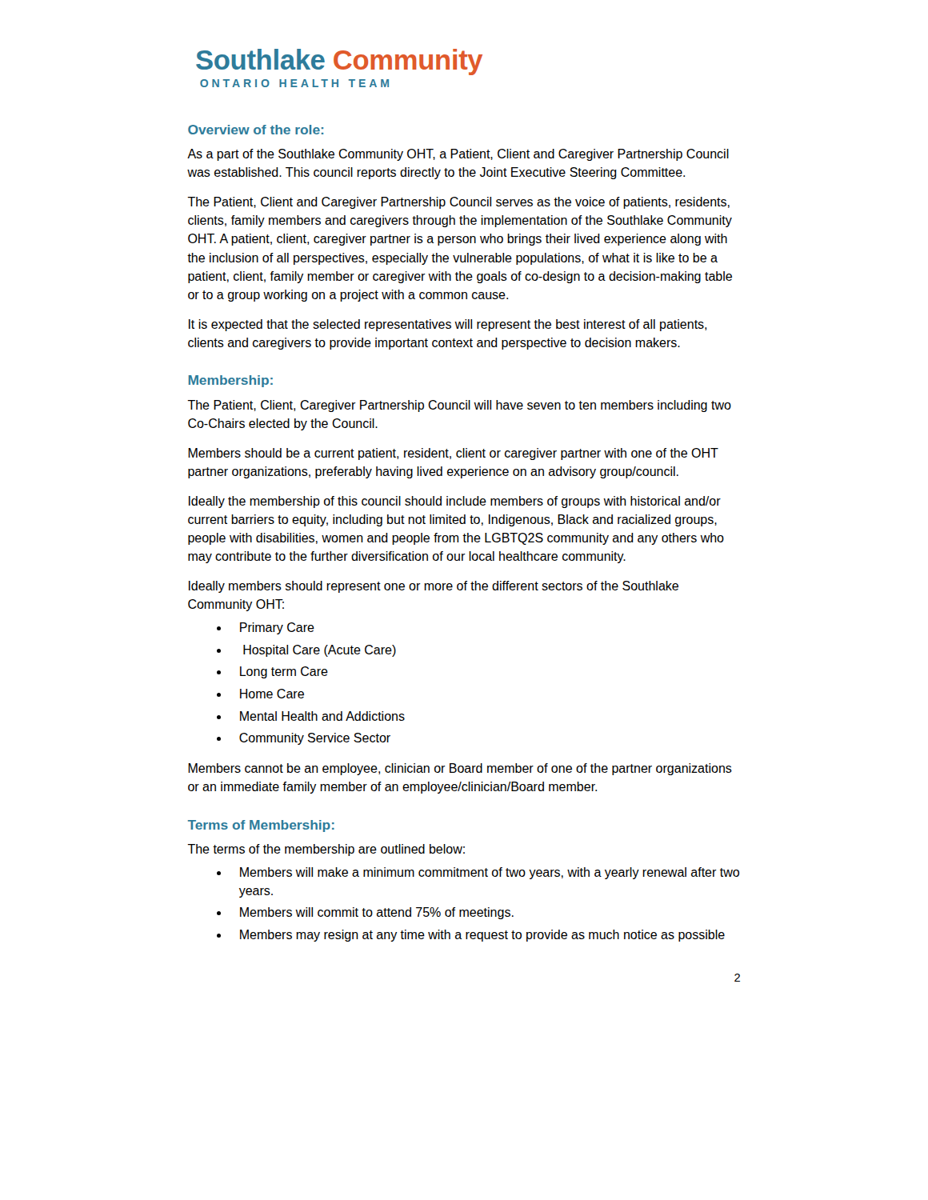Southlake Community
ONTARIO HEALTH TEAM
Overview of the role:
As a part of the Southlake Community OHT, a Patient, Client and Caregiver Partnership Council was established. This council reports directly to the Joint Executive Steering Committee.
The Patient, Client and Caregiver Partnership Council serves as the voice of patients, residents, clients, family members and caregivers through the implementation of the Southlake Community OHT. A patient, client, caregiver partner is a person who brings their lived experience along with the inclusion of all perspectives, especially the vulnerable populations, of what it is like to be a patient, client, family member or caregiver with the goals of co-design to a decision-making table or to a group working on a project with a common cause.
It is expected that the selected representatives will represent the best interest of all patients, clients and caregivers to provide important context and perspective to decision makers.
Membership:
The Patient, Client, Caregiver Partnership Council will have seven to ten members including two Co-Chairs elected by the Council.
Members should be a current patient, resident, client or caregiver partner with one of the OHT partner organizations, preferably having lived experience on an advisory group/council.
Ideally the membership of this council should include members of groups with historical and/or current barriers to equity, including but not limited to, Indigenous, Black and racialized groups, people with disabilities, women and people from the LGBTQ2S community and any others who may contribute to the further diversification of our local healthcare community.
Ideally members should represent one or more of the different sectors of the Southlake Community OHT:
Primary Care
Hospital Care (Acute Care)
Long term Care
Home Care
Mental Health and Addictions
Community Service Sector
Members cannot be an employee, clinician or Board member of one of the partner organizations or an immediate family member of an employee/clinician/Board member.
Terms of Membership:
The terms of the membership are outlined below:
Members will make a minimum commitment of two years, with a yearly renewal after two years.
Members will commit to attend 75% of meetings.
Members may resign at any time with a request to provide as much notice as possible
2